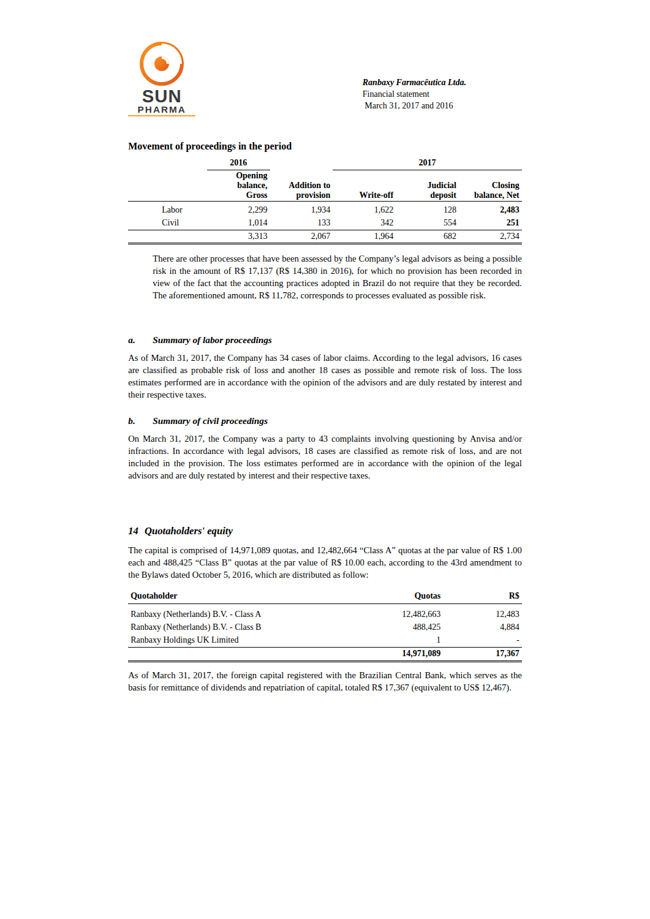SUN
PHARMA
Ranbaxy Farmacêutica Ltda.
Financial statement
March 31, 2017 and 2016
Movement of proceedings in the period
| | 2016 | | 2017 |
| | Opening balance, Gross | Addition to provision | Write-off | Judicial deposit | Closing balance, Net |
| Labor | 2,299 | 1,934 | 1,622 | 128 | 2,483 |
| Civil | 1,014 | 133 | 342 | 554 | 251 |
| | 3,313 | 2,067 | 1,964 | 682 | 2,734 |
There are other processes that have been assessed by the Company’s legal advisors as being a possible risk in the amount of R$ 17,137 (R$ 14,380 in 2016), for which no provision has been recorded in view of the fact that the accounting practices adopted in Brazil do not require that they be recorded. The aforementioned amount, R$ 11,782, corresponds to processes evaluated as possible risk.
a. Summary of labor proceedings
As of March 31, 2017, the Company has 34 cases of labor claims. According to the legal advisors, 16 cases are classified as probable risk of loss and another 18 cases as possible and remote risk of loss. The loss estimates performed are in accordance with the opinion of the advisors and are duly restated by interest and their respective taxes.
b. Summary of civil proceedings
On March 31, 2017, the Company was a party to 43 complaints involving questioning by Anvisa and/or infractions. In accordance with legal advisors, 18 cases are classified as remote risk of loss, and are not included in the provision. The loss estimates performed are in accordance with the opinion of the legal advisors and are duly restated by interest and their respective taxes.
14 Quotaholders' equity
The capital is comprised of 14,971,089 quotas, and 12,482,664 “Class A” quotas at the par value of R$ 1.00 each and 488,425 “Class B” quotas at the par value of R$ 10.00 each, according to the 43rd amendment to the Bylaws dated October 5, 2016, which are distributed as follow:
| Quotaholder | Quotas | R$ |
| --- | --- | --- |
| Ranbaxy (Netherlands) B.V. - Class A | 12,482,663 | 12,483 |
| Ranbaxy (Netherlands) B.V. - Class B | 488,425 | 4,884 |
| Ranbaxy Holdings UK Limited | 1 | - |
| | 14,971,089 | 17,367 |
As of March 31, 2017, the foreign capital registered with the Brazilian Central Bank, which serves as the basis for remittance of dividends and repatriation of capital, totaled R$ 17,367 (equivalent to US$ 12,467).